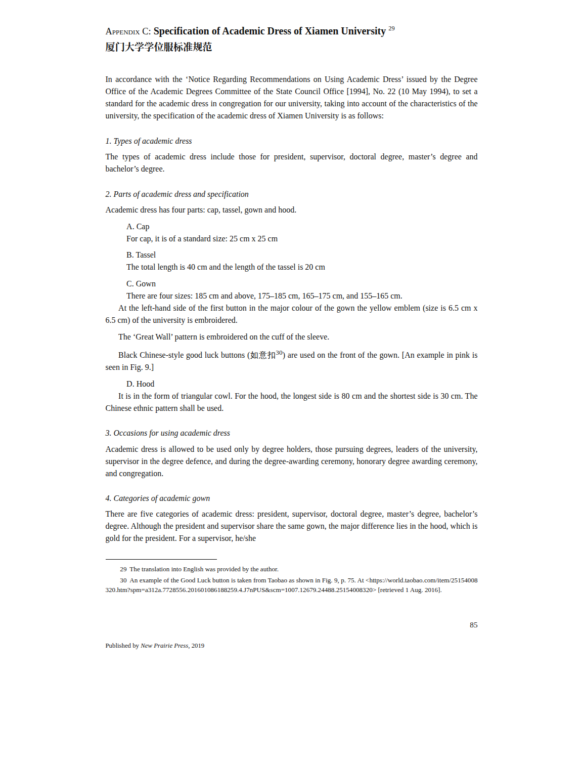Appendix C: Specification of Academic Dress of Xiamen University 29
厦门大学学位服标准规范
In accordance with the ‘Notice Regarding Recommendations on Using Academic Dress’ issued by the Degree Office of the Academic Degrees Committee of the State Council Office [1994], No. 22 (10 May 1994), to set a standard for the academic dress in congregation for our university, taking into account of the characteristics of the university, the specification of the academic dress of Xiamen University is as follows:
1. Types of academic dress
The types of academic dress include those for president, supervisor, doctoral degree, master’s degree and bachelor’s degree.
2. Parts of academic dress and specification
Academic dress has four parts: cap, tassel, gown and hood.
A. Cap
For cap, it is of a standard size: 25 cm x 25 cm
B. Tassel
The total length is 40 cm and the length of the tassel is 20 cm
C. Gown
There are four sizes: 185 cm and above, 175–185 cm, 165–175 cm, and 155–165 cm.
At the left-hand side of the first button in the major colour of the gown the yellow emblem (size is 6.5 cm x 6.5 cm) of the university is embroidered.
The ‘Great Wall’ pattern is embroidered on the cuff of the sleeve.
Black Chinese-style good luck buttons (如意扣30) are used on the front of the gown. [An example in pink is seen in Fig. 9.]
D. Hood
It is in the form of triangular cowl. For the hood, the longest side is 80 cm and the shortest side is 30 cm. The Chinese ethnic pattern shall be used.
3. Occasions for using academic dress
Academic dress is allowed to be used only by degree holders, those pursuing degrees, leaders of the university, supervisor in the degree defence, and during the degree-awarding ceremony, honorary degree awarding ceremony, and congregation.
4. Categories of academic gown
There are five categories of academic dress: president, supervisor, doctoral degree, master’s degree, bachelor’s degree. Although the president and supervisor share the same gown, the major difference lies in the hood, which is gold for the president. For a supervisor, he/she
29 The translation into English was provided by the author.
30 An example of the Good Luck button is taken from Taobao as shown in Fig. 9, p. 75. At <https://world.taobao.com/item/25154008320.htm?spm=a312a.7728556.201601086188259.4.J7nPUS&scm=1007.12679.24488.25154008320> [retrieved 1 Aug. 2016].
85
Published by New Prairie Press, 2019